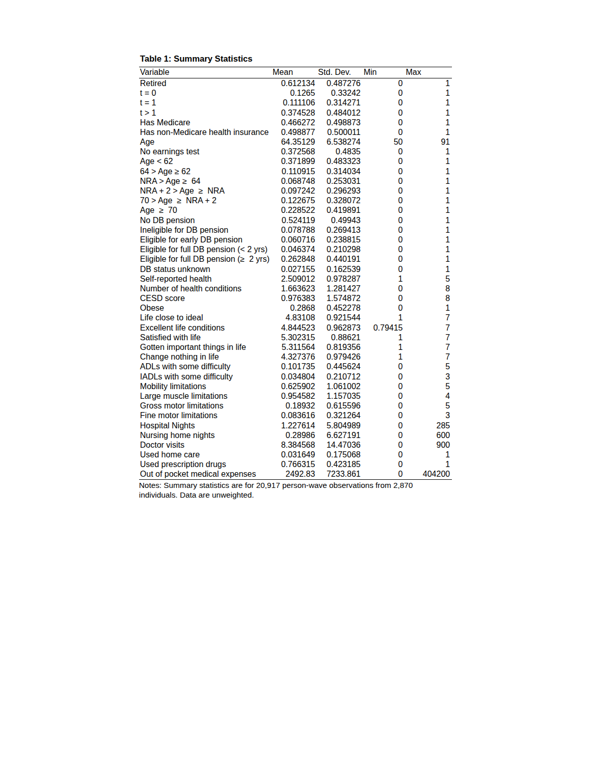Table 1: Summary Statistics
| Variable | Mean | Std. Dev. | Min | Max |
| --- | --- | --- | --- | --- |
| Retired | 0.612134 | 0.487276 | 0 | 1 |
| t = 0 | 0.1265 | 0.33242 | 0 | 1 |
| t = 1 | 0.111106 | 0.314271 | 0 | 1 |
| t > 1 | 0.374528 | 0.484012 | 0 | 1 |
| Has Medicare | 0.466272 | 0.498873 | 0 | 1 |
| Has non-Medicare health insurance | 0.498877 | 0.500011 | 0 | 1 |
| Age | 64.35129 | 6.538274 | 50 | 91 |
| No earnings test | 0.372568 | 0.4835 | 0 | 1 |
| Age < 62 | 0.371899 | 0.483323 | 0 | 1 |
| 64 > Age ≥ 62 | 0.110915 | 0.314034 | 0 | 1 |
| NRA > Age ≥ 64 | 0.068748 | 0.253031 | 0 | 1 |
| NRA + 2 > Age ≥ NRA | 0.097242 | 0.296293 | 0 | 1 |
| 70 > Age ≥ NRA + 2 | 0.122675 | 0.328072 | 0 | 1 |
| Age ≥ 70 | 0.228522 | 0.419891 | 0 | 1 |
| No DB pension | 0.524119 | 0.49943 | 0 | 1 |
| Ineligible for DB pension | 0.078788 | 0.269413 | 0 | 1 |
| Eligible for early DB pension | 0.060716 | 0.238815 | 0 | 1 |
| Eligible for full DB pension (< 2 yrs) | 0.046374 | 0.210298 | 0 | 1 |
| Eligible for full DB pension (≥ 2 yrs) | 0.262848 | 0.440191 | 0 | 1 |
| DB status unknown | 0.027155 | 0.162539 | 0 | 1 |
| Self-reported health | 2.509012 | 0.978287 | 1 | 5 |
| Number of health conditions | 1.663623 | 1.281427 | 0 | 8 |
| CESD score | 0.976383 | 1.574872 | 0 | 8 |
| Obese | 0.2868 | 0.452278 | 0 | 1 |
| Life close to ideal | 4.83108 | 0.921544 | 1 | 7 |
| Excellent life conditions | 4.844523 | 0.962873 | 0.79415 | 7 |
| Satisfied with life | 5.302315 | 0.88621 | 1 | 7 |
| Gotten important things in life | 5.311564 | 0.819356 | 1 | 7 |
| Change nothing in life | 4.327376 | 0.979426 | 1 | 7 |
| ADLs with some difficulty | 0.101735 | 0.445624 | 0 | 5 |
| IADLs with some difficulty | 0.034804 | 0.210712 | 0 | 3 |
| Mobility limitations | 0.625902 | 1.061002 | 0 | 5 |
| Large muscle limitations | 0.954582 | 1.157035 | 0 | 4 |
| Gross motor limitations | 0.18932 | 0.615596 | 0 | 5 |
| Fine motor limitations | 0.083616 | 0.321264 | 0 | 3 |
| Hospital Nights | 1.227614 | 5.804989 | 0 | 285 |
| Nursing home nights | 0.28986 | 6.627191 | 0 | 600 |
| Doctor visits | 8.384568 | 14.47036 | 0 | 900 |
| Used home care | 0.031649 | 0.175068 | 0 | 1 |
| Used prescription drugs | 0.766315 | 0.423185 | 0 | 1 |
| Out of pocket medical expenses | 2492.83 | 7233.861 | 0 | 404200 |
Notes: Summary statistics are for 20,917 person-wave observations from 2,870 individuals. Data are unweighted.